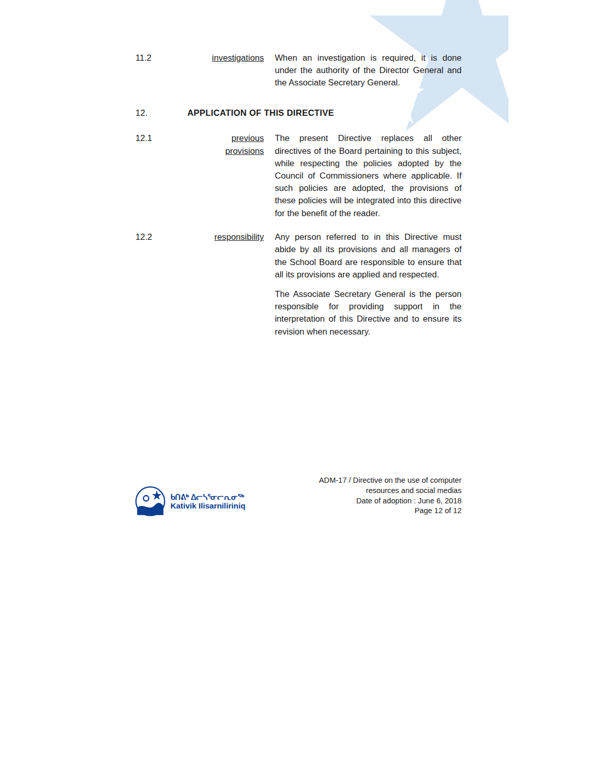11.2
investigations
When an investigation is required, it is done under the authority of the Director General and the Associate Secretary General.
12.
APPLICATION OF THIS DIRECTIVE
12.1
previous provisions
The present Directive replaces all other directives of the Board pertaining to this subject, while respecting the policies adopted by the Council of Commissioners where applicable. If such policies are adopted, the provisions of these policies will be integrated into this directive for the benefit of the reader.
12.2
responsibility
Any person referred to in this Directive must abide by all its provisions and all managers of the School Board are responsible to ensure that all its provisions are applied and respected.
The Associate Secretary General is the person responsible for providing support in the interpretation of this Directive and to ensure its revision when necessary.
ᑲᑎᕕᒃ ᐃᓕᓴᕐᓂᓕᕆᓂᖅ Kativik Ilisarniliriniq
ADM-17 / Directive on the use of computer
resources and social medias
Date of adoption : June 6, 2018
Page 12 of 12